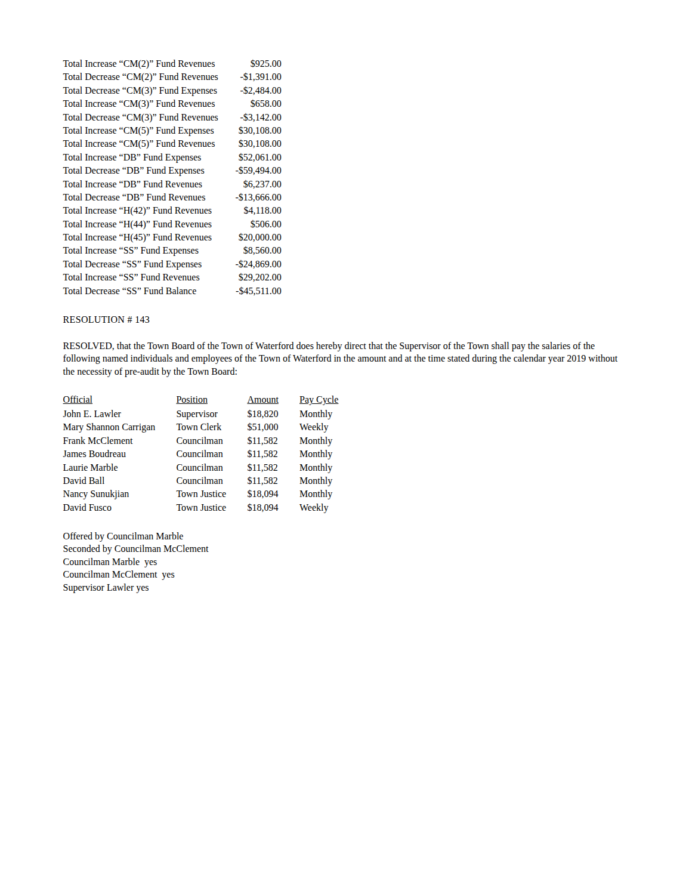| Total Increase “CM(2)” Fund Revenues | $925.00 |
| Total Decrease “CM(2)” Fund Revenues | -$1,391.00 |
| Total Decrease “CM(3)” Fund Expenses | -$2,484.00 |
| Total Increase “CM(3)” Fund Revenues | $658.00 |
| Total Decrease “CM(3)” Fund Revenues | -$3,142.00 |
| Total Increase “CM(5)” Fund Expenses | $30,108.00 |
| Total Increase “CM(5)” Fund Revenues | $30,108.00 |
| Total Increase “DB” Fund Expenses | $52,061.00 |
| Total Decrease “DB” Fund Expenses | -$59,494.00 |
| Total Increase “DB” Fund Revenues | $6,237.00 |
| Total Decrease “DB” Fund Revenues | -$13,666.00 |
| Total Increase “H(42)” Fund Revenues | $4,118.00 |
| Total Increase “H(44)” Fund Revenues | $506.00 |
| Total Increase “H(45)” Fund Revenues | $20,000.00 |
| Total Increase “SS” Fund Expenses | $8,560.00 |
| Total Decrease “SS” Fund Expenses | -$24,869.00 |
| Total Increase “SS” Fund Revenues | $29,202.00 |
| Total Decrease “SS” Fund Balance | -$45,511.00 |
RESOLUTION # 143
RESOLVED, that the Town Board of the Town of Waterford does hereby direct that the Supervisor of the Town shall pay the salaries of the following named individuals and employees of the Town of Waterford in the amount and at the time stated during the calendar year 2019 without the necessity of pre-audit by the Town Board:
| Official | Position | Amount | Pay Cycle |
| --- | --- | --- | --- |
| John E. Lawler | Supervisor | $18,820 | Monthly |
| Mary Shannon Carrigan | Town Clerk | $51,000 | Weekly |
| Frank McClement | Councilman | $11,582 | Monthly |
| James Boudreau | Councilman | $11,582 | Monthly |
| Laurie Marble | Councilman | $11,582 | Monthly |
| David Ball | Councilman | $11,582 | Monthly |
| Nancy Sunukjian | Town Justice | $18,094 | Monthly |
| David Fusco | Town Justice | $18,094 | Weekly |
Offered by Councilman Marble
Seconded by Councilman McClement
Councilman Marble yes
Councilman McClement yes
Supervisor Lawler yes